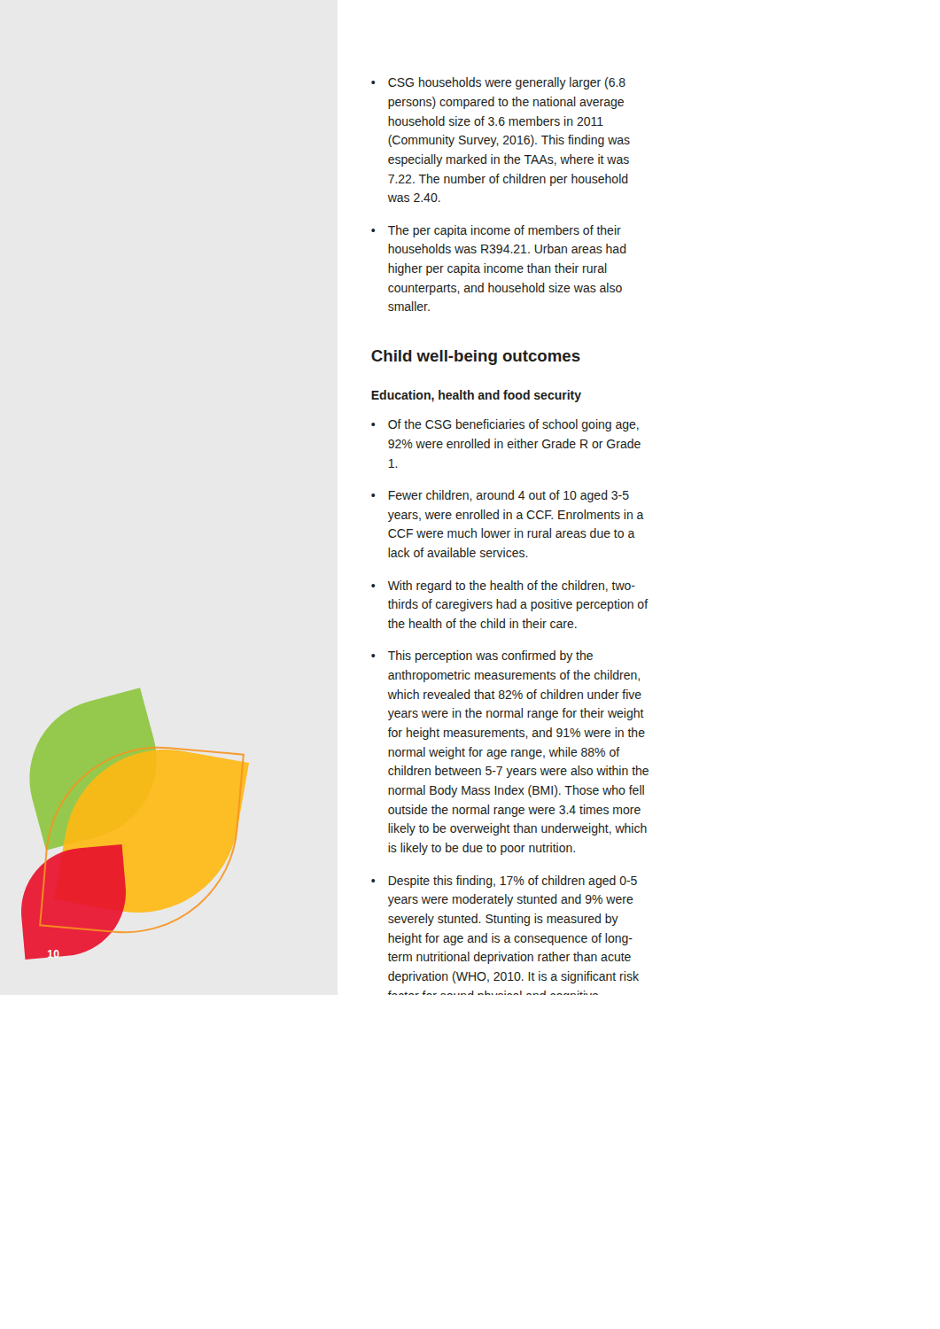10
CSG households were generally larger (6.8 persons) compared to the national average household size of 3.6 members in 2011 (Community Survey, 2016). This finding was especially marked in the TAAs, where it was 7.22. The number of children per household was 2.40.
The per capita income of members of their households was R394.21. Urban areas had higher per capita income than their rural counterparts, and household size was also smaller.
Child well-being outcomes
Education, health and food security
Of the CSG beneficiaries of school going age, 92% were enrolled in either Grade R or Grade 1.
Fewer children, around 4 out of 10 aged 3-5 years, were enrolled in a CCF. Enrolments in a CCF were much lower in rural areas due to a lack of available services.
With regard to the health of the children, two-thirds of caregivers had a positive perception of the health of the child in their care.
This perception was confirmed by the anthropometric measurements of the children, which revealed that 82% of children under five years were in the normal range for their weight for height measurements, and 91% were in the normal weight for age range, while 88% of children between 5-7 years were also within the normal Body Mass Index (BMI). Those who fell outside the normal range were 3.4 times more likely to be overweight than underweight, which is likely to be due to poor nutrition.
Despite this finding, 17% of children aged 0-5 years were moderately stunted and 9% were severely stunted. Stunting is measured by height for age and is a consequence of long-term nutritional deprivation rather than acute deprivation (WHO, 2010. It is a significant risk factor for sound physical and cognitive development of children (Casale et al., 2014).
Income poverty and living standards
Although the nutrition and health benefits of the CSG are noteworthy, all children in this sample lived in households that had an income below the upper bound poverty line at the time, and most lived below the lower bound poverty line. The small value of the grant and low and precarious income of grant beneficiary families explains why 4 out of 10 children continue to experience hunger to some degree, while 47% indicated that their food supply was scarce. Rural households were poorer and more food insecure than their urban counterparts.